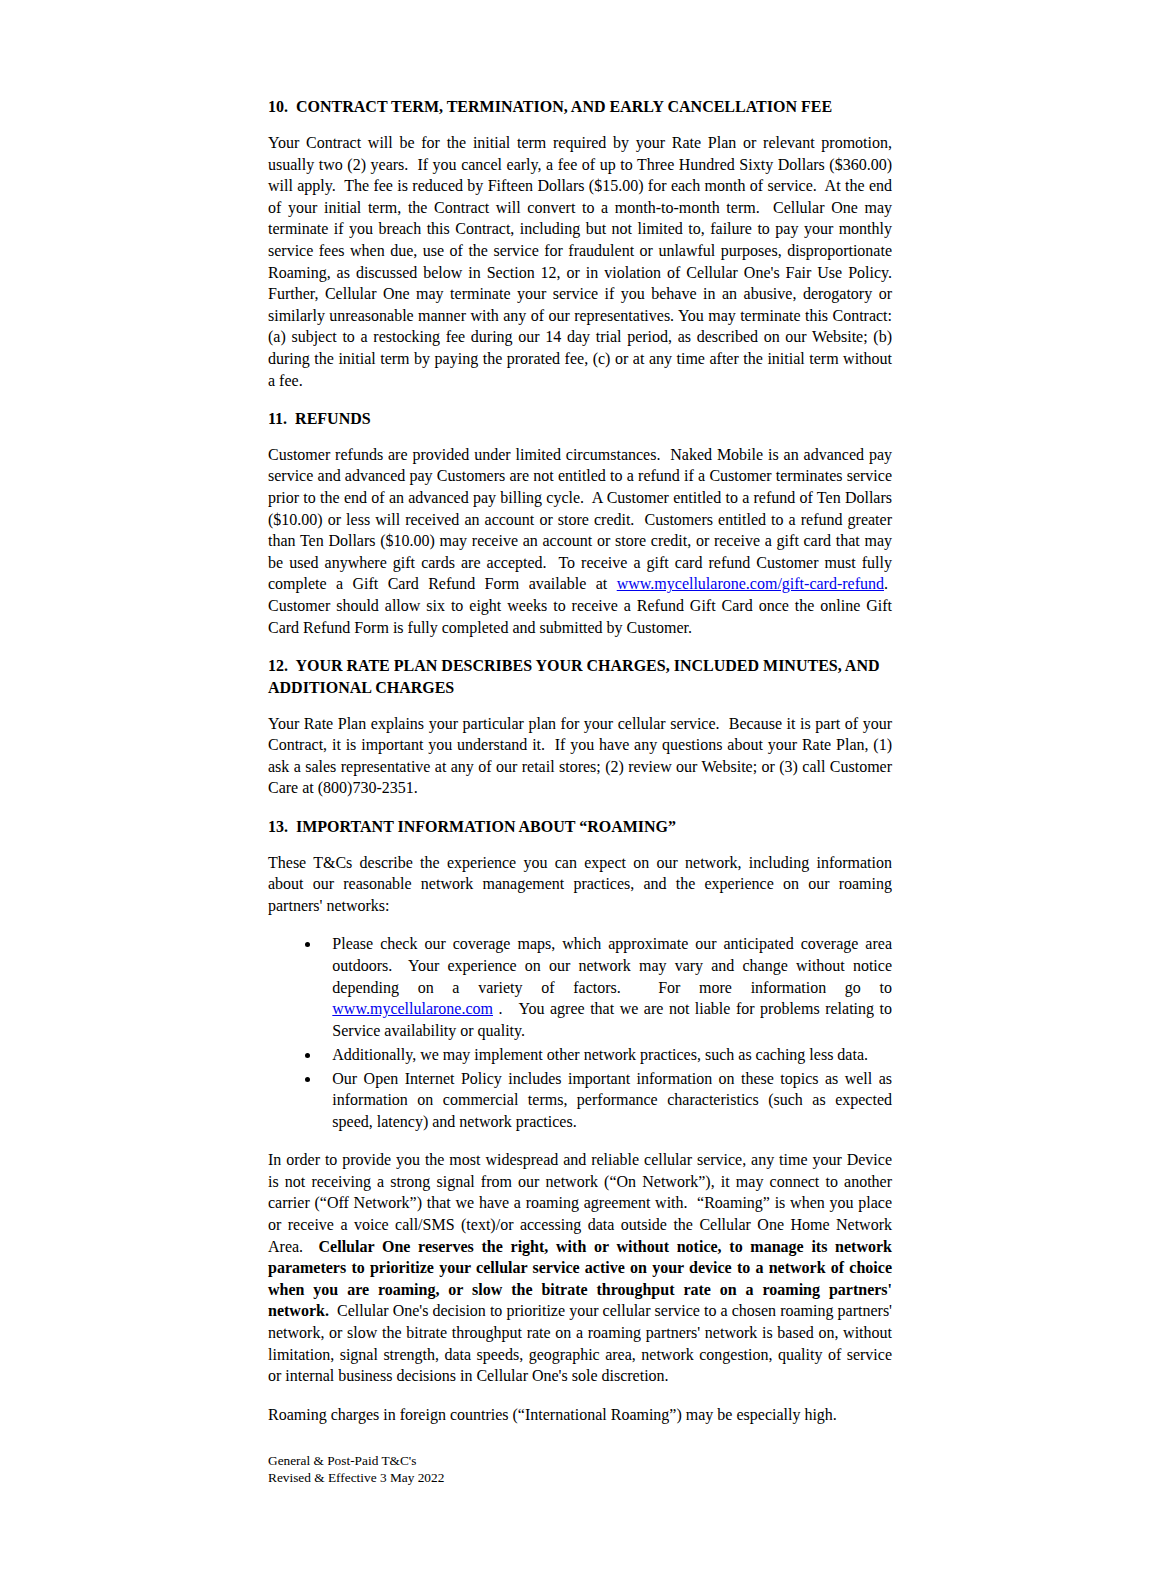10. Contract Term, Termination, and Early Cancellation Fee
Your Contract will be for the initial term required by your Rate Plan or relevant promotion, usually two (2) years. If you cancel early, a fee of up to Three Hundred Sixty Dollars ($360.00) will apply. The fee is reduced by Fifteen Dollars ($15.00) for each month of service. At the end of your initial term, the Contract will convert to a month-to-month term. Cellular One may terminate if you breach this Contract, including but not limited to, failure to pay your monthly service fees when due, use of the service for fraudulent or unlawful purposes, disproportionate Roaming, as discussed below in Section 12, or in violation of Cellular One's Fair Use Policy. Further, Cellular One may terminate your service if you behave in an abusive, derogatory or similarly unreasonable manner with any of our representatives. You may terminate this Contract: (a) subject to a restocking fee during our 14 day trial period, as described on our Website; (b) during the initial term by paying the prorated fee, (c) or at any time after the initial term without a fee.
11. Refunds
Customer refunds are provided under limited circumstances. Naked Mobile is an advanced pay service and advanced pay Customers are not entitled to a refund if a Customer terminates service prior to the end of an advanced pay billing cycle. A Customer entitled to a refund of Ten Dollars ($10.00) or less will received an account or store credit. Customers entitled to a refund greater than Ten Dollars ($10.00) may receive an account or store credit, or receive a gift card that may be used anywhere gift cards are accepted. To receive a gift card refund Customer must fully complete a Gift Card Refund Form available at www.mycellularone.com/gift-card-refund. Customer should allow six to eight weeks to receive a Refund Gift Card once the online Gift Card Refund Form is fully completed and submitted by Customer.
12. Your Rate Plan Describes Your Charges, Included Minutes, and Additional Charges
Your Rate Plan explains your particular plan for your cellular service. Because it is part of your Contract, it is important you understand it. If you have any questions about your Rate Plan, (1) ask a sales representative at any of our retail stores; (2) review our Website; or (3) call Customer Care at (800)730-2351.
13. Important Information About “Roaming”
These T&Cs describe the experience you can expect on our network, including information about our reasonable network management practices, and the experience on our roaming partners' networks:
Please check our coverage maps, which approximate our anticipated coverage area outdoors. Your experience on our network may vary and change without notice depending on a variety of factors. For more information go to www.mycellularone.com . You agree that we are not liable for problems relating to Service availability or quality.
Additionally, we may implement other network practices, such as caching less data.
Our Open Internet Policy includes important information on these topics as well as information on commercial terms, performance characteristics (such as expected speed, latency) and network practices.
In order to provide you the most widespread and reliable cellular service, any time your Device is not receiving a strong signal from our network (“On Network”), it may connect to another carrier (“Off Network”) that we have a roaming agreement with. “Roaming” is when you place or receive a voice call/SMS (text)/or accessing data outside the Cellular One Home Network Area. Cellular One reserves the right, with or without notice, to manage its network parameters to prioritize your cellular service active on your device to a network of choice when you are roaming, or slow the bitrate throughput rate on a roaming partners' network. Cellular One's decision to prioritize your cellular service to a chosen roaming partners' network, or slow the bitrate throughput rate on a roaming partners' network is based on, without limitation, signal strength, data speeds, geographic area, network congestion, quality of service or internal business decisions in Cellular One's sole discretion.
Roaming charges in foreign countries (“International Roaming”) may be especially high.
General & Post-Paid T&C's
Revised & Effective 3 May 2022